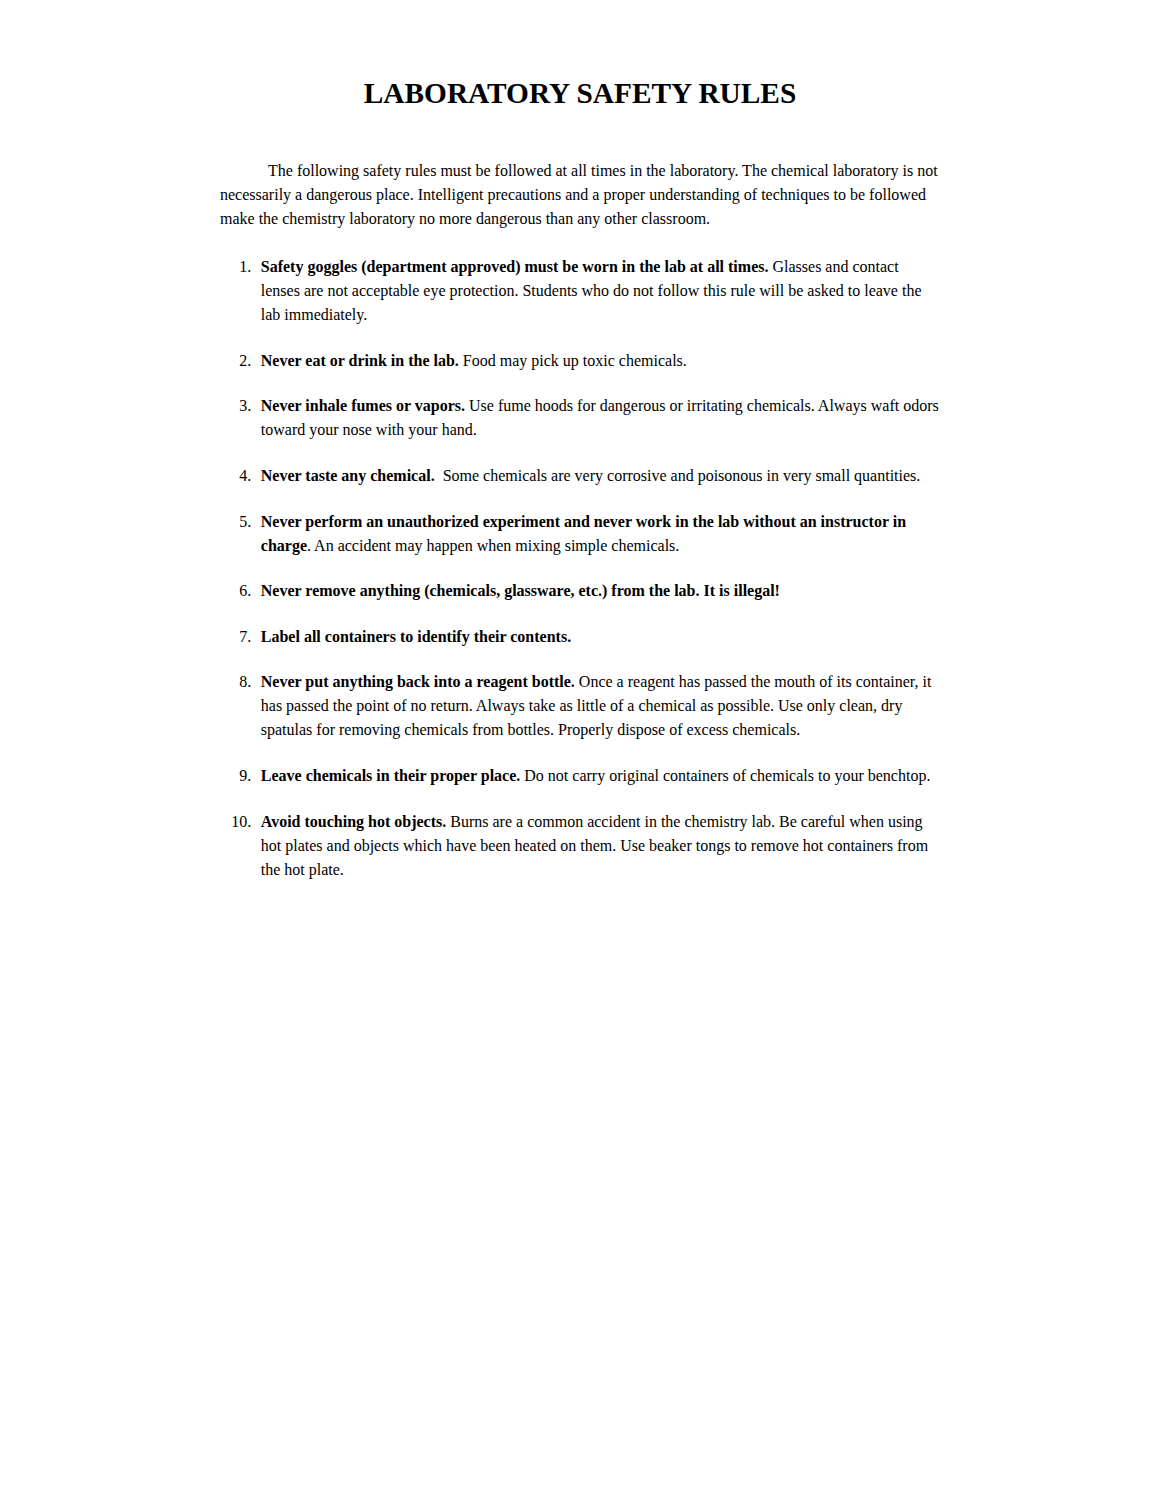LABORATORY SAFETY RULES
The following safety rules must be followed at all times in the laboratory. The chemical laboratory is not necessarily a dangerous place. Intelligent precautions and a proper understanding of techniques to be followed make the chemistry laboratory no more dangerous than any other classroom.
Safety goggles (department approved) must be worn in the lab at all times. Glasses and contact lenses are not acceptable eye protection. Students who do not follow this rule will be asked to leave the lab immediately.
Never eat or drink in the lab. Food may pick up toxic chemicals.
Never inhale fumes or vapors. Use fume hoods for dangerous or irritating chemicals. Always waft odors toward your nose with your hand.
Never taste any chemical. Some chemicals are very corrosive and poisonous in very small quantities.
Never perform an unauthorized experiment and never work in the lab without an instructor in charge. An accident may happen when mixing simple chemicals.
Never remove anything (chemicals, glassware, etc.) from the lab. It is illegal!
Label all containers to identify their contents.
Never put anything back into a reagent bottle. Once a reagent has passed the mouth of its container, it has passed the point of no return. Always take as little of a chemical as possible. Use only clean, dry spatulas for removing chemicals from bottles. Properly dispose of excess chemicals.
Leave chemicals in their proper place. Do not carry original containers of chemicals to your benchtop.
Avoid touching hot objects. Burns are a common accident in the chemistry lab. Be careful when using hot plates and objects which have been heated on them. Use beaker tongs to remove hot containers from the hot plate.